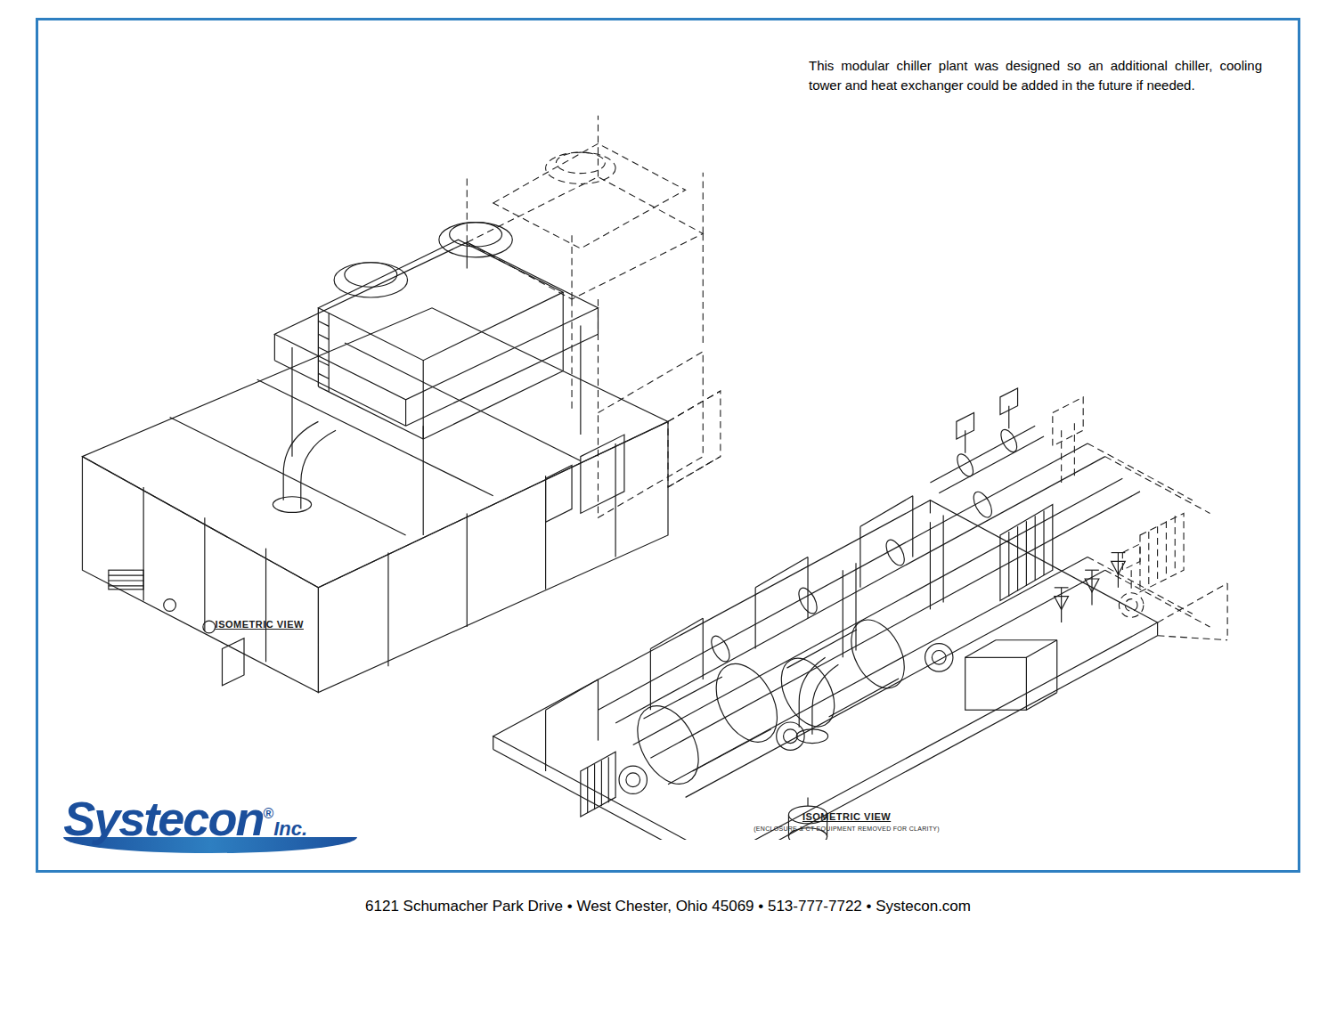ISOMETRIC VIEW
ISOMETRIC VIEW (ENCLOSURE & CT EQUIPMENT REMOVED FOR CLARITY)
This modular chiller plant was designed so an additional chiller, cooling tower and heat exchanger could be added in the future if needed.
Systecon®Inc.
6121 Schumacher Park Drive • West Chester, Ohio 45069 • 513-777-7722 • Systecon.com